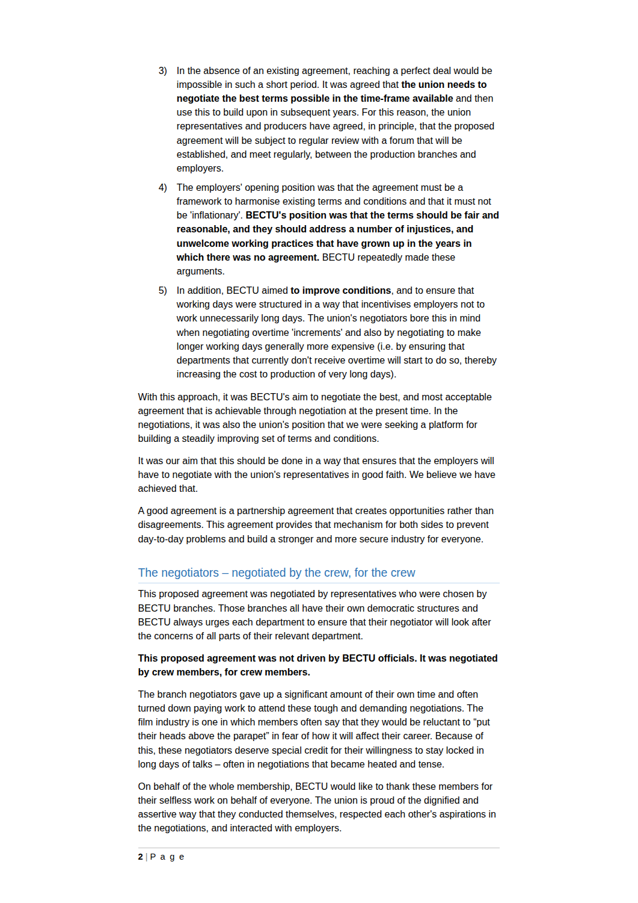In the absence of an existing agreement, reaching a perfect deal would be impossible in such a short period. It was agreed that the union needs to negotiate the best terms possible in the time-frame available and then use this to build upon in subsequent years. For this reason, the union representatives and producers have agreed, in principle, that the proposed agreement will be subject to regular review with a forum that will be established, and meet regularly, between the production branches and employers.
The employers' opening position was that the agreement must be a framework to harmonise existing terms and conditions and that it must not be 'inflationary'. BECTU's position was that the terms should be fair and reasonable, and they should address a number of injustices, and unwelcome working practices that have grown up in the years in which there was no agreement. BECTU repeatedly made these arguments.
In addition, BECTU aimed to improve conditions, and to ensure that working days were structured in a way that incentivises employers not to work unnecessarily long days. The union's negotiators bore this in mind when negotiating overtime 'increments' and also by negotiating to make longer working days generally more expensive (i.e. by ensuring that departments that currently don't receive overtime will start to do so, thereby increasing the cost to production of very long days).
With this approach, it was BECTU's aim to negotiate the best, and most acceptable agreement that is achievable through negotiation at the present time. In the negotiations, it was also the union's position that we were seeking a platform for building a steadily improving set of terms and conditions.
It was our aim that this should be done in a way that ensures that the employers will have to negotiate with the union's representatives in good faith. We believe we have achieved that.
A good agreement is a partnership agreement that creates opportunities rather than disagreements. This agreement provides that mechanism for both sides to prevent day-to-day problems and build a stronger and more secure industry for everyone.
The negotiators – negotiated by the crew, for the crew
This proposed agreement was negotiated by representatives who were chosen by BECTU branches. Those branches all have their own democratic structures and BECTU always urges each department to ensure that their negotiator will look after the concerns of all parts of their relevant department.
This proposed agreement was not driven by BECTU officials. It was negotiated by crew members, for crew members.
The branch negotiators gave up a significant amount of their own time and often turned down paying work to attend these tough and demanding negotiations. The film industry is one in which members often say that they would be reluctant to “put their heads above the parapet” in fear of how it will affect their career. Because of this, these negotiators deserve special credit for their willingness to stay locked in long days of talks – often in negotiations that became heated and tense.
On behalf of the whole membership, BECTU would like to thank these members for their selfless work on behalf of everyone. The union is proud of the dignified and assertive way that they conducted themselves, respected each other's aspirations in the negotiations, and interacted with employers.
2|P a g e